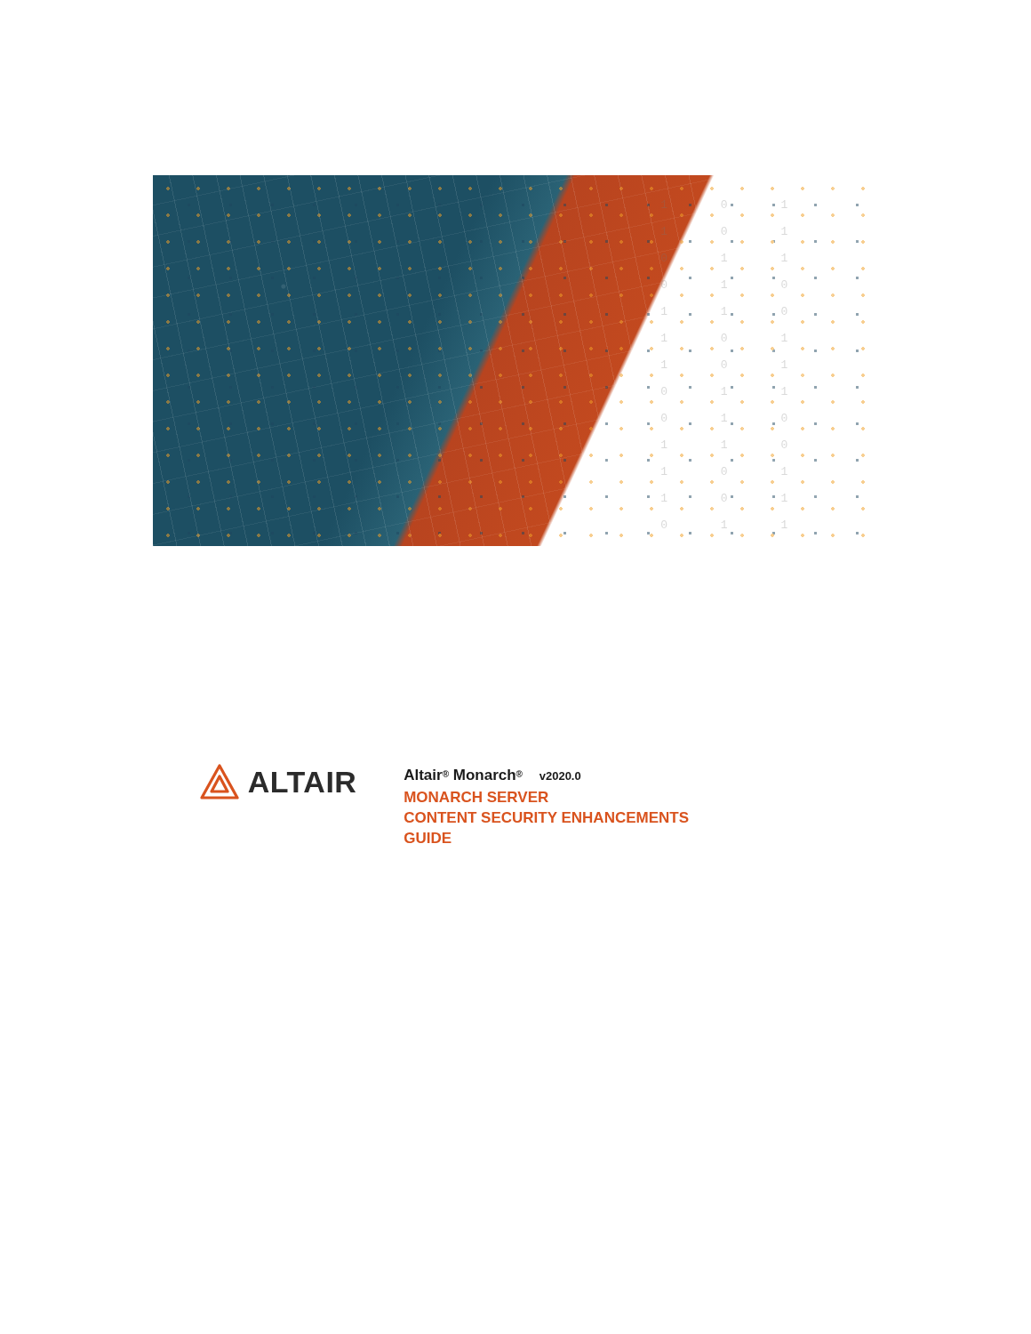1 0 1 1 0 1 0 1 1 0 1 0 1 1 0 1 0 1 1 0 1 0 1 1 0 1 0 1 1 0 1 0 1 1 0 1 0 1 1 0 1 0 1 1 0 1 0 1 1 0 1 0 1 1 0 1 0 1 1 0
ALTAIR
Altair® Monarch® v2020.0
Monarch Server
Content Security Enhancements
Guide